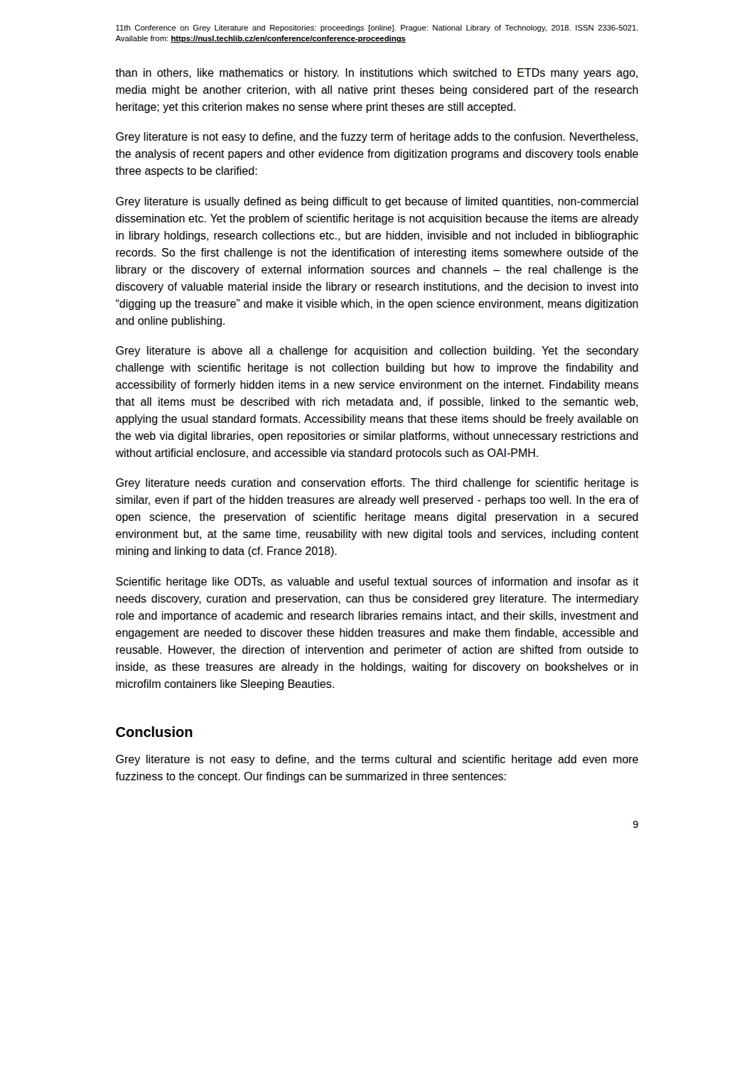11th Conference on Grey Literature and Repositories: proceedings [online]. Prague: National Library of Technology, 2018. ISSN 2336-5021. Available from: https://nusl.techlib.cz/en/conference/conference-proceedings
than in others, like mathematics or history. In institutions which switched to ETDs many years ago, media might be another criterion, with all native print theses being considered part of the research heritage; yet this criterion makes no sense where print theses are still accepted.
Grey literature is not easy to define, and the fuzzy term of heritage adds to the confusion. Nevertheless, the analysis of recent papers and other evidence from digitization programs and discovery tools enable three aspects to be clarified:
Grey literature is usually defined as being difficult to get because of limited quantities, non-commercial dissemination etc. Yet the problem of scientific heritage is not acquisition because the items are already in library holdings, research collections etc., but are hidden, invisible and not included in bibliographic records. So the first challenge is not the identification of interesting items somewhere outside of the library or the discovery of external information sources and channels – the real challenge is the discovery of valuable material inside the library or research institutions, and the decision to invest into “digging up the treasure” and make it visible which, in the open science environment, means digitization and online publishing.
Grey literature is above all a challenge for acquisition and collection building. Yet the secondary challenge with scientific heritage is not collection building but how to improve the findability and accessibility of formerly hidden items in a new service environment on the internet. Findability means that all items must be described with rich metadata and, if possible, linked to the semantic web, applying the usual standard formats. Accessibility means that these items should be freely available on the web via digital libraries, open repositories or similar platforms, without unnecessary restrictions and without artificial enclosure, and accessible via standard protocols such as OAI-PMH.
Grey literature needs curation and conservation efforts. The third challenge for scientific heritage is similar, even if part of the hidden treasures are already well preserved - perhaps too well. In the era of open science, the preservation of scientific heritage means digital preservation in a secured environment but, at the same time, reusability with new digital tools and services, including content mining and linking to data (cf. France 2018).
Scientific heritage like ODTs, as valuable and useful textual sources of information and insofar as it needs discovery, curation and preservation, can thus be considered grey literature. The intermediary role and importance of academic and research libraries remains intact, and their skills, investment and engagement are needed to discover these hidden treasures and make them findable, accessible and reusable. However, the direction of intervention and perimeter of action are shifted from outside to inside, as these treasures are already in the holdings, waiting for discovery on bookshelves or in microfilm containers like Sleeping Beauties.
Conclusion
Grey literature is not easy to define, and the terms cultural and scientific heritage add even more fuzziness to the concept. Our findings can be summarized in three sentences:
9